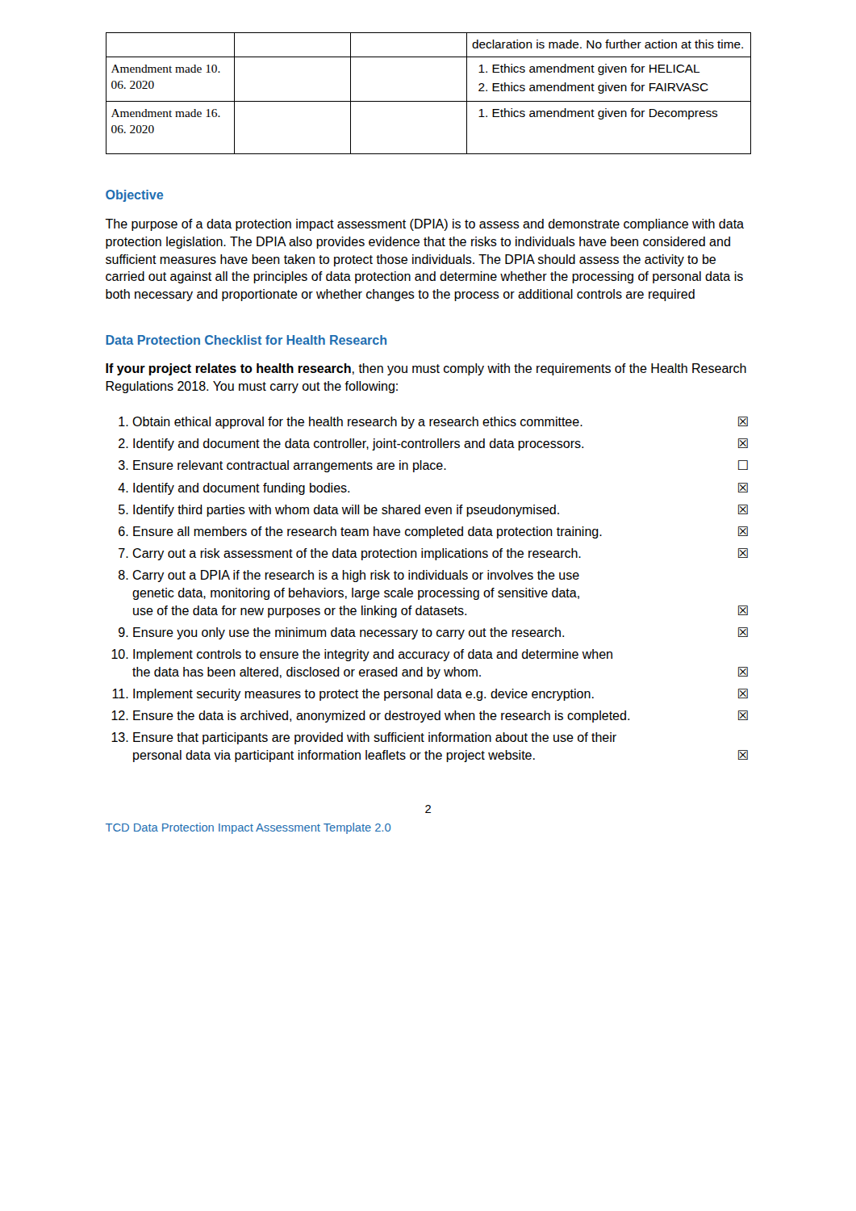| | | | declaration is made. No further action at this time. |
| Amendment made 10. 06. 2020 | | | Ethics amendment given for HELICAL Ethics amendment given for FAIRVASC |
| Amendment made 16. 06. 2020 | | | Ethics amendment given for Decompress |
Objective
The purpose of a data protection impact assessment (DPIA) is to assess and demonstrate compliance with data protection legislation. The DPIA also provides evidence that the risks to individuals have been considered and sufficient measures have been taken to protect those individuals. The DPIA should assess the activity to be carried out against all the principles of data protection and determine whether the processing of personal data is both necessary and proportionate or whether changes to the process or additional controls are required
Data Protection Checklist for Health Research
If your project relates to health research, then you must comply with the requirements of the Health Research Regulations 2018. You must carry out the following:
Obtain ethical approval for the health research by a research ethics committee. ☒
Identify and document the data controller, joint-controllers and data processors. ☒
Ensure relevant contractual arrangements are in place. ☐
Identify and document funding bodies. ☒
Identify third parties with whom data will be shared even if pseudonymised. ☒
Ensure all members of the research team have completed data protection training. ☒
Carry out a risk assessment of the data protection implications of the research. ☒
Carry out a DPIA if the research is a high risk to individuals or involves the use
genetic data, monitoring of behaviors, large scale processing of sensitive data,
use of the data for new purposes or the linking of datasets. ☒
Ensure you only use the minimum data necessary to carry out the research. ☒
Implement controls to ensure the integrity and accuracy of data and determine when
the data has been altered, disclosed or erased and by whom. ☒
Implement security measures to protect the personal data e.g. device encryption. ☒
Ensure the data is archived, anonymized or destroyed when the research is completed. ☒
Ensure that participants are provided with sufficient information about the use of their
personal data via participant information leaflets or the project website. ☒
2
TCD Data Protection Impact Assessment Template 2.0